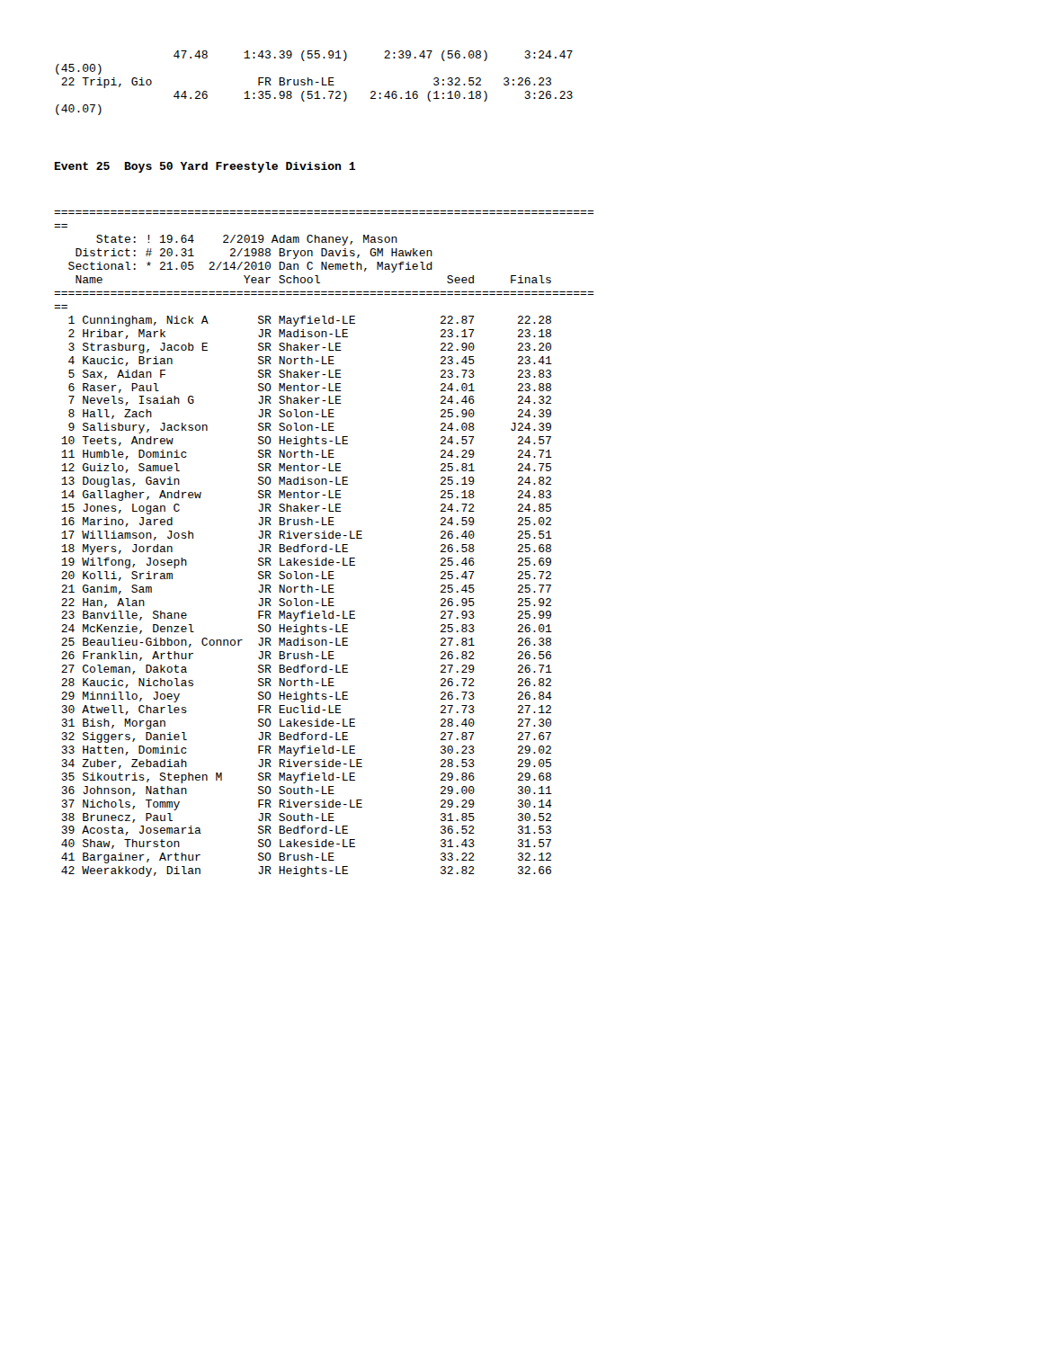47.48     1:43.39 (55.91)     2:39.47 (56.08)     3:24.47
(45.00)
 22 Tripi, Gio               FR Brush-LE              3:32.52   3:26.23
                 44.26     1:35.98 (51.72)   2:46.16 (1:10.18)     3:26.23
(40.07)
Event 25 Boys 50 Yard Freestyle Division 1
=============================================================================
==
      State: ! 19.64    2/2019 Adam Chaney, Mason
   District: # 20.31     2/1988 Bryon Davis, GM Hawken
  Sectional: * 21.05  2/14/2010 Dan C Nemeth, Mayfield
   Name                    Year School                  Seed     Finals
=============================================================================
==
  1 Cunningham, Nick A       SR Mayfield-LE            22.87      22.28
  2 Hribar, Mark             JR Madison-LE             23.17      23.18
  3 Strasburg, Jacob E       SR Shaker-LE              22.90      23.20
  4 Kaucic, Brian            SR North-LE               23.45      23.41
  5 Sax, Aidan F             SR Shaker-LE              23.73      23.83
  6 Raser, Paul              SO Mentor-LE              24.01      23.88
  7 Nevels, Isaiah G         JR Shaker-LE              24.46      24.32
  8 Hall, Zach               JR Solon-LE               25.90      24.39
  9 Salisbury, Jackson       SR Solon-LE               24.08     J24.39
 10 Teets, Andrew            SO Heights-LE             24.57      24.57
 11 Humble, Dominic          SR North-LE               24.29      24.71
 12 Guizlo, Samuel           SR Mentor-LE              25.81      24.75
 13 Douglas, Gavin           SO Madison-LE             25.19      24.82
 14 Gallagher, Andrew        SR Mentor-LE              25.18      24.83
 15 Jones, Logan C           JR Shaker-LE              24.72      24.85
 16 Marino, Jared            JR Brush-LE               24.59      25.02
 17 Williamson, Josh         JR Riverside-LE           26.40      25.51
 18 Myers, Jordan            JR Bedford-LE             26.58      25.68
 19 Wilfong, Joseph          SR Lakeside-LE            25.46      25.69
 20 Kolli, Sriram            SR Solon-LE               25.47      25.72
 21 Ganim, Sam               JR North-LE               25.45      25.77
 22 Han, Alan                JR Solon-LE               26.95      25.92
 23 Banville, Shane          FR Mayfield-LE            27.93      25.99
 24 McKenzie, Denzel         SO Heights-LE             25.83      26.01
 25 Beaulieu-Gibbon, Connor  JR Madison-LE             27.81      26.38
 26 Franklin, Arthur         JR Brush-LE               26.82      26.56
 27 Coleman, Dakota          SR Bedford-LE             27.29      26.71
 28 Kaucic, Nicholas         SR North-LE               26.72      26.82
 29 Minnillo, Joey           SO Heights-LE             26.73      26.84
 30 Atwell, Charles          FR Euclid-LE              27.73      27.12
 31 Bish, Morgan             SO Lakeside-LE            28.40      27.30
 32 Siggers, Daniel          JR Bedford-LE             27.87      27.67
 33 Hatten, Dominic          FR Mayfield-LE            30.23      29.02
 34 Zuber, Zebadiah          JR Riverside-LE           28.53      29.05
 35 Sikoutris, Stephen M     SR Mayfield-LE            29.86      29.68
 36 Johnson, Nathan          SO South-LE               29.00      30.11
 37 Nichols, Tommy           FR Riverside-LE           29.29      30.14
 38 Brunecz, Paul            JR South-LE               31.85      30.52
 39 Acosta, Josemaria        SR Bedford-LE             36.52      31.53
 40 Shaw, Thurston           SO Lakeside-LE            31.43      31.57
 41 Bargainer, Arthur        SO Brush-LE               33.22      32.12
 42 Weerakkody, Dilan        JR Heights-LE             32.82      32.66